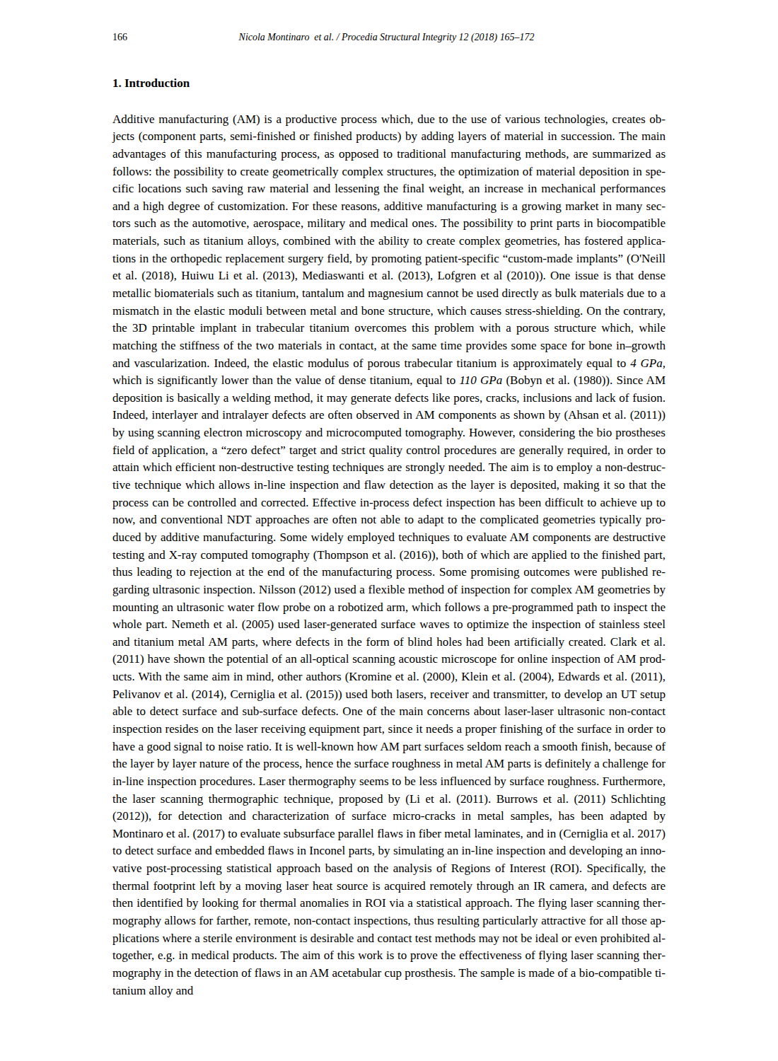166 Nicola Montinaro et al. / Procedia Structural Integrity 12 (2018) 165–172
1. Introduction
Additive manufacturing (AM) is a productive process which, due to the use of various technologies, creates objects (component parts, semi-finished or finished products) by adding layers of material in succession. The main advantages of this manufacturing process, as opposed to traditional manufacturing methods, are summarized as follows: the possibility to create geometrically complex structures, the optimization of material deposition in specific locations such saving raw material and lessening the final weight, an increase in mechanical performances and a high degree of customization. For these reasons, additive manufacturing is a growing market in many sectors such as the automotive, aerospace, military and medical ones. The possibility to print parts in biocompatible materials, such as titanium alloys, combined with the ability to create complex geometries, has fostered applications in the orthopedic replacement surgery field, by promoting patient-specific “custom-made implants” (O'Neill et al. (2018), Huiwu Li et al. (2013), Mediaswanti et al. (2013), Lofgren et al (2010)). One issue is that dense metallic biomaterials such as titanium, tantalum and magnesium cannot be used directly as bulk materials due to a mismatch in the elastic moduli between metal and bone structure, which causes stress-shielding. On the contrary, the 3D printable implant in trabecular titanium overcomes this problem with a porous structure which, while matching the stiffness of the two materials in contact, at the same time provides some space for bone in–growth and vascularization. Indeed, the elastic modulus of porous trabecular titanium is approximately equal to 4 GPa, which is significantly lower than the value of dense titanium, equal to 110 GPa (Bobyn et al. (1980)). Since AM deposition is basically a welding method, it may generate defects like pores, cracks, inclusions and lack of fusion. Indeed, interlayer and intralayer defects are often observed in AM components as shown by (Ahsan et al. (2011)) by using scanning electron microscopy and microcomputed tomography. However, considering the bio prostheses field of application, a “zero defect” target and strict quality control procedures are generally required, in order to attain which efficient non-destructive testing techniques are strongly needed. The aim is to employ a non-destructive technique which allows in-line inspection and flaw detection as the layer is deposited, making it so that the process can be controlled and corrected. Effective in-process defect inspection has been difficult to achieve up to now, and conventional NDT approaches are often not able to adapt to the complicated geometries typically produced by additive manufacturing. Some widely employed techniques to evaluate AM components are destructive testing and X-ray computed tomography (Thompson et al. (2016)), both of which are applied to the finished part, thus leading to rejection at the end of the manufacturing process. Some promising outcomes were published regarding ultrasonic inspection. Nilsson (2012) used a flexible method of inspection for complex AM geometries by mounting an ultrasonic water flow probe on a robotized arm, which follows a pre-programmed path to inspect the whole part. Nemeth et al. (2005) used laser-generated surface waves to optimize the inspection of stainless steel and titanium metal AM parts, where defects in the form of blind holes had been artificially created. Clark et al. (2011) have shown the potential of an all-optical scanning acoustic microscope for online inspection of AM products. With the same aim in mind, other authors (Kromine et al. (2000), Klein et al. (2004), Edwards et al. (2011), Pelivanov et al. (2014), Cerniglia et al. (2015)) used both lasers, receiver and transmitter, to develop an UT setup able to detect surface and sub-surface defects. One of the main concerns about laser-laser ultrasonic non-contact inspection resides on the laser receiving equipment part, since it needs a proper finishing of the surface in order to have a good signal to noise ratio. It is well-known how AM part surfaces seldom reach a smooth finish, because of the layer by layer nature of the process, hence the surface roughness in metal AM parts is definitely a challenge for in-line inspection procedures. Laser thermography seems to be less influenced by surface roughness. Furthermore, the laser scanning thermographic technique, proposed by (Li et al. (2011). Burrows et al. (2011) Schlichting (2012)), for detection and characterization of surface micro-cracks in metal samples, has been adapted by Montinaro et al. (2017) to evaluate subsurface parallel flaws in fiber metal laminates, and in (Cerniglia et al. 2017) to detect surface and embedded flaws in Inconel parts, by simulating an in-line inspection and developing an innovative post-processing statistical approach based on the analysis of Regions of Interest (ROI). Specifically, the thermal footprint left by a moving laser heat source is acquired remotely through an IR camera, and defects are then identified by looking for thermal anomalies in ROI via a statistical approach. The flying laser scanning thermography allows for farther, remote, non-contact inspections, thus resulting particularly attractive for all those applications where a sterile environment is desirable and contact test methods may not be ideal or even prohibited altogether, e.g. in medical products. The aim of this work is to prove the effectiveness of flying laser scanning thermography in the detection of flaws in an AM acetabular cup prosthesis. The sample is made of a bio-compatible titanium alloy and